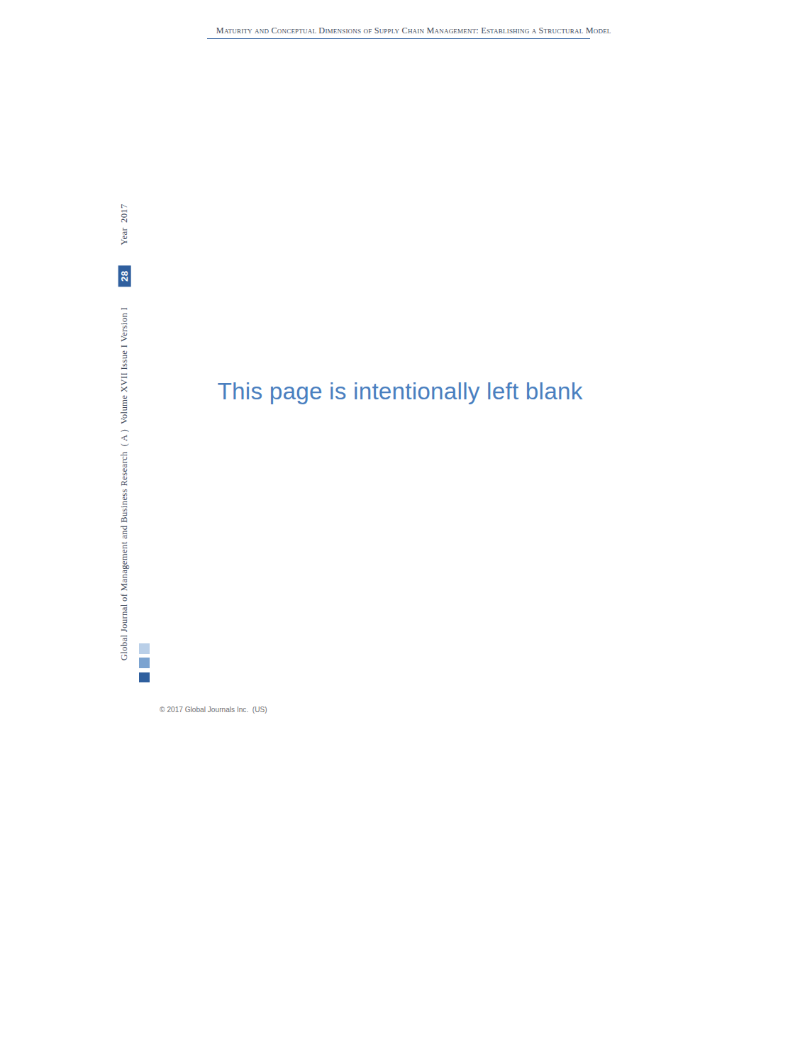Maturity and Conceptual Dimensions of Supply Chain Management: Establishing a Structural Model
Global Journal of Management and Business Research ( A ) Volume XVII Issue I Version I 28 Year 2017
This page is intentionally left blank
© 2017 Global Journals Inc. (US)